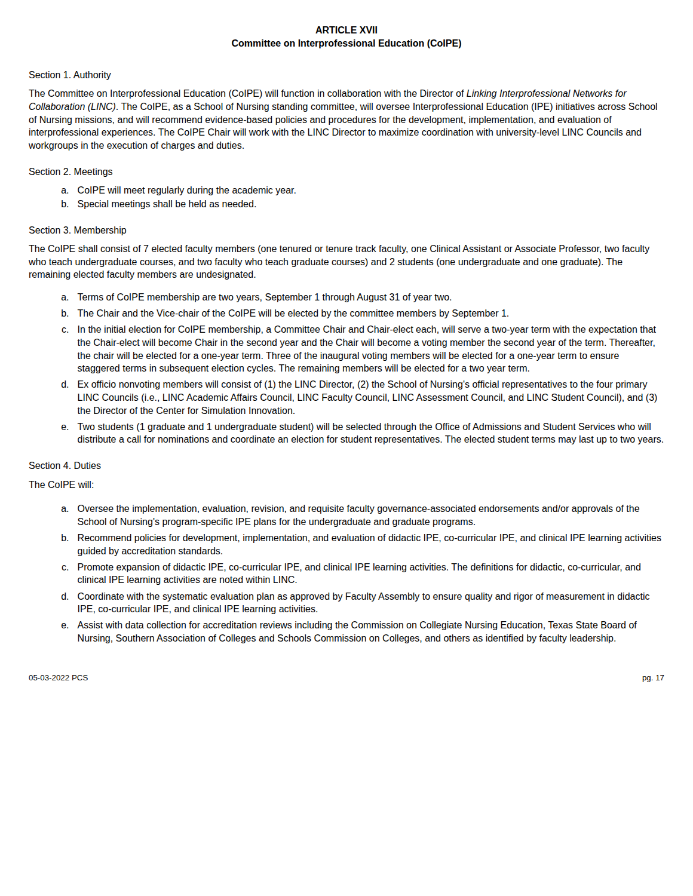ARTICLE XVII Committee on Interprofessional Education (CoIPE)
Section 1. Authority
The Committee on Interprofessional Education (CoIPE) will function in collaboration with the Director of Linking Interprofessional Networks for Collaboration (LINC). The CoIPE, as a School of Nursing standing committee, will oversee Interprofessional Education (IPE) initiatives across School of Nursing missions, and will recommend evidence-based policies and procedures for the development, implementation, and evaluation of interprofessional experiences. The CoIPE Chair will work with the LINC Director to maximize coordination with university-level LINC Councils and workgroups in the execution of charges and duties.
Section 2. Meetings
CoIPE will meet regularly during the academic year.
Special meetings shall be held as needed.
Section 3. Membership
The CoIPE shall consist of 7 elected faculty members (one tenured or tenure track faculty, one Clinical Assistant or Associate Professor, two faculty who teach undergraduate courses, and two faculty who teach graduate courses) and 2 students (one undergraduate and one graduate). The remaining elected faculty members are undesignated.
Terms of CoIPE membership are two years, September 1 through August 31 of year two.
The Chair and the Vice-chair of the CoIPE will be elected by the committee members by September 1.
In the initial election for CoIPE membership, a Committee Chair and Chair-elect each, will serve a two-year term with the expectation that the Chair-elect will become Chair in the second year and the Chair will become a voting member the second year of the term. Thereafter, the chair will be elected for a one-year term. Three of the inaugural voting members will be elected for a one-year term to ensure staggered terms in subsequent election cycles. The remaining members will be elected for a two year term.
Ex officio nonvoting members will consist of (1) the LINC Director, (2) the School of Nursing's official representatives to the four primary LINC Councils (i.e., LINC Academic Affairs Council, LINC Faculty Council, LINC Assessment Council, and LINC Student Council), and (3) the Director of the Center for Simulation Innovation.
Two students (1 graduate and 1 undergraduate student) will be selected through the Office of Admissions and Student Services who will distribute a call for nominations and coordinate an election for student representatives. The elected student terms may last up to two years.
Section 4. Duties
The CoIPE will:
Oversee the implementation, evaluation, revision, and requisite faculty governance-associated endorsements and/or approvals of the School of Nursing's program-specific IPE plans for the undergraduate and graduate programs.
Recommend policies for development, implementation, and evaluation of didactic IPE, co-curricular IPE, and clinical IPE learning activities guided by accreditation standards.
Promote expansion of didactic IPE, co-curricular IPE, and clinical IPE learning activities. The definitions for didactic, co-curricular, and clinical IPE learning activities are noted within LINC.
Coordinate with the systematic evaluation plan as approved by Faculty Assembly to ensure quality and rigor of measurement in didactic IPE, co-curricular IPE, and clinical IPE learning activities.
Assist with data collection for accreditation reviews including the Commission on Collegiate Nursing Education, Texas State Board of Nursing, Southern Association of Colleges and Schools Commission on Colleges, and others as identified by faculty leadership.
05-03-2022 PCS pg. 17